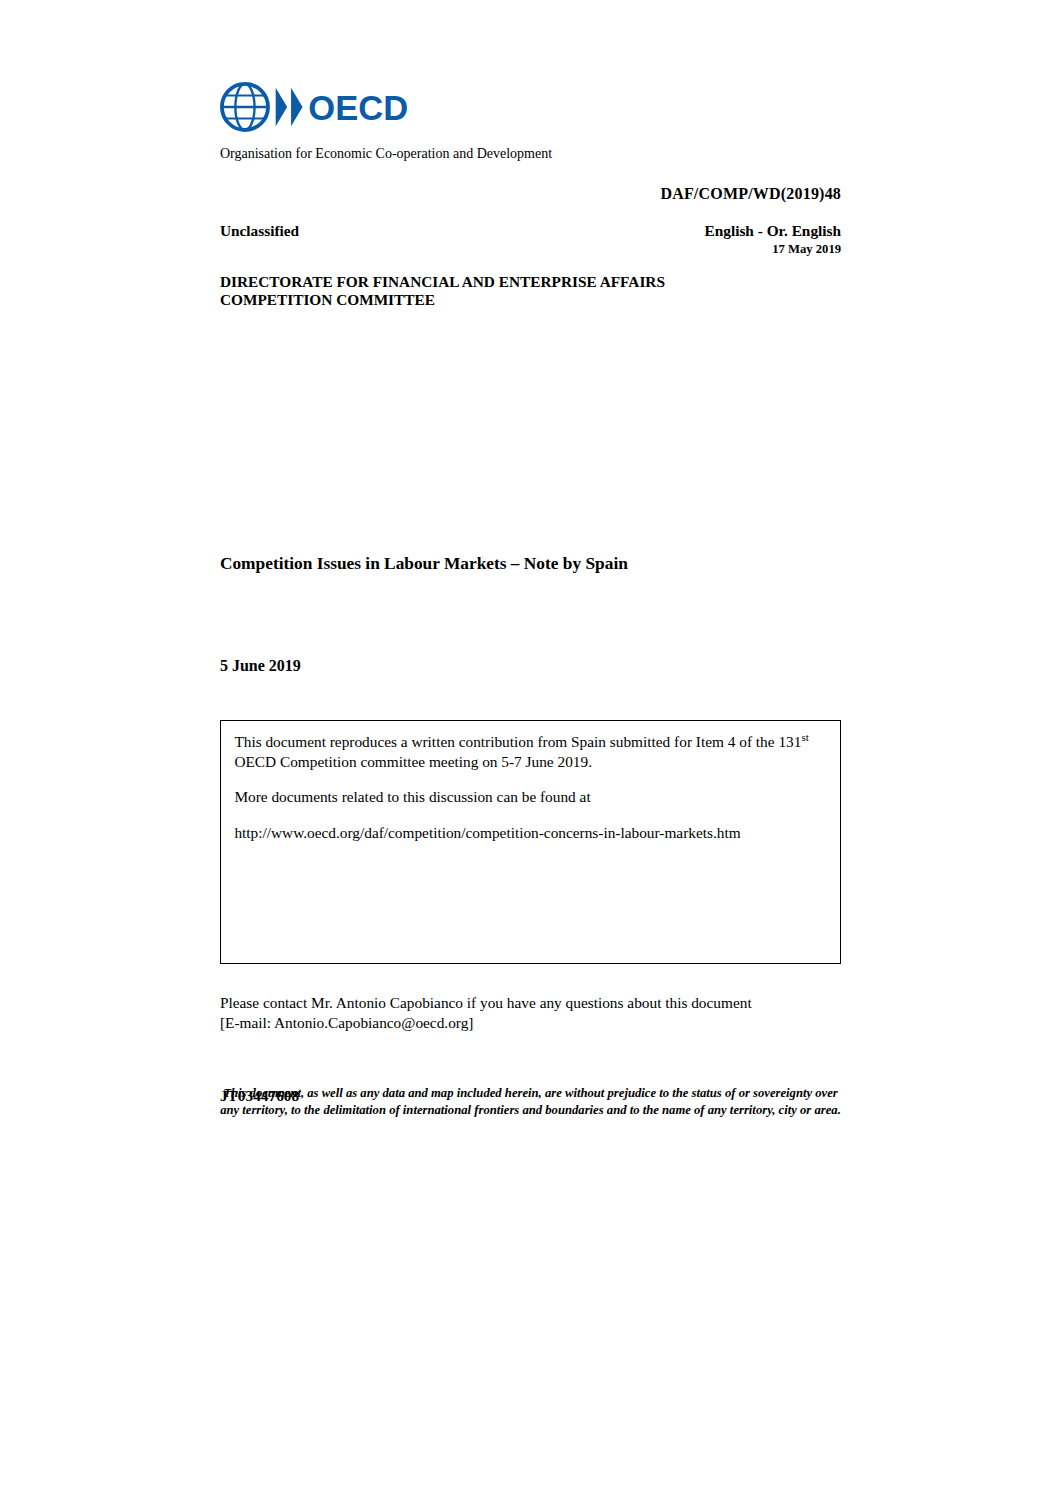OECD
Organisation for Economic Co-operation and Development
DAF/COMP/WD(2019)48
Unclassified English - Or. English
17 May 2019
DIRECTORATE FOR FINANCIAL AND ENTERPRISE AFFAIRS
COMPETITION COMMITTEE
Competition Issues in Labour Markets – Note by Spain
5 June 2019
This document reproduces a written contribution from Spain submitted for Item 4 of the 131st OECD Competition committee meeting on 5-7 June 2019.
More documents related to this discussion can be found at
http://www.oecd.org/daf/competition/competition-concerns-in-labour-markets.htm
Please contact Mr. Antonio Capobianco if you have any questions about this document
[E-mail: Antonio.Capobianco@oecd.org]
JT03447608
This document, as well as any data and map included herein, are without prejudice to the status of or sovereignty over any territory, to the delimitation of international frontiers and boundaries and to the name of any territory, city or area.